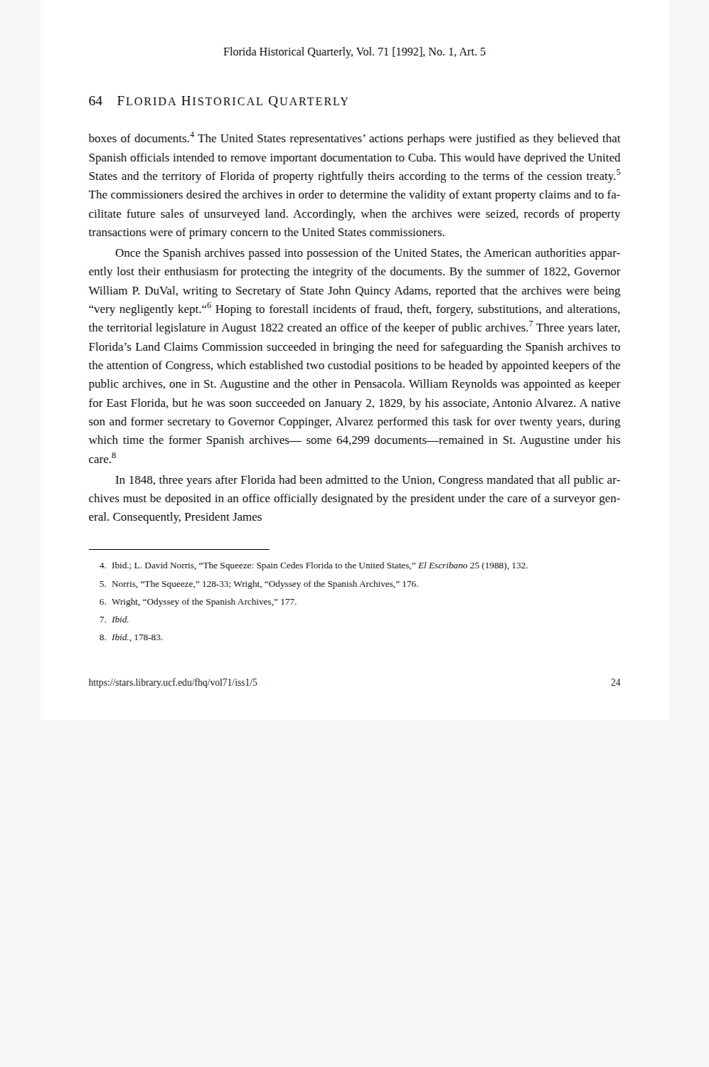Florida Historical Quarterly, Vol. 71 [1992], No. 1, Art. 5
64 FLORIDA HISTORICAL QUARTERLY
boxes of documents.4 The United States representatives’ actions perhaps were justified as they believed that Spanish officials intended to remove important documentation to Cuba. This would have deprived the United States and the territory of Florida of property rightfully theirs according to the terms of the cession treaty.5 The commissioners desired the archives in order to determine the validity of extant property claims and to facilitate future sales of unsurveyed land. Accordingly, when the archives were seized, records of property transactions were of primary concern to the United States commissioners.
Once the Spanish archives passed into possession of the United States, the American authorities apparently lost their enthusiasm for protecting the integrity of the documents. By the summer of 1822, Governor William P. DuVal, writing to Secretary of State John Quincy Adams, reported that the archives were being “very negligently kept.“6 Hoping to forestall incidents of fraud, theft, forgery, substitutions, and alterations, the territorial legislature in August 1822 created an office of the keeper of public archives.7 Three years later, Florida’s Land Claims Commission succeeded in bringing the need for safeguarding the Spanish archives to the attention of Congress, which established two custodial positions to be headed by appointed keepers of the public archives, one in St. Augustine and the other in Pensacola. William Reynolds was appointed as keeper for East Florida, but he was soon succeeded on January 2, 1829, by his associate, Antonio Alvarez. A native son and former secretary to Governor Coppinger, Alvarez performed this task for over twenty years, during which time the former Spanish archives— some 64,299 documents—remained in St. Augustine under his care.8
In 1848, three years after Florida had been admitted to the Union, Congress mandated that all public archives must be deposited in an office officially designated by the president under the care of a surveyor general. Consequently, President James
4. Ibid.; L. David Norris, “The Squeeze: Spain Cedes Florida to the United States,” El Escribano 25 (1988), 132.
5. Norris, “The Squeeze,” 128-33; Wright, “Odyssey of the Spanish Archives,” 176.
6. Wright, “Odyssey of the Spanish Archives,” 177.
7. Ibid.
8. Ibid., 178-83.
https://stars.library.ucf.edu/fhq/vol71/iss1/5 24